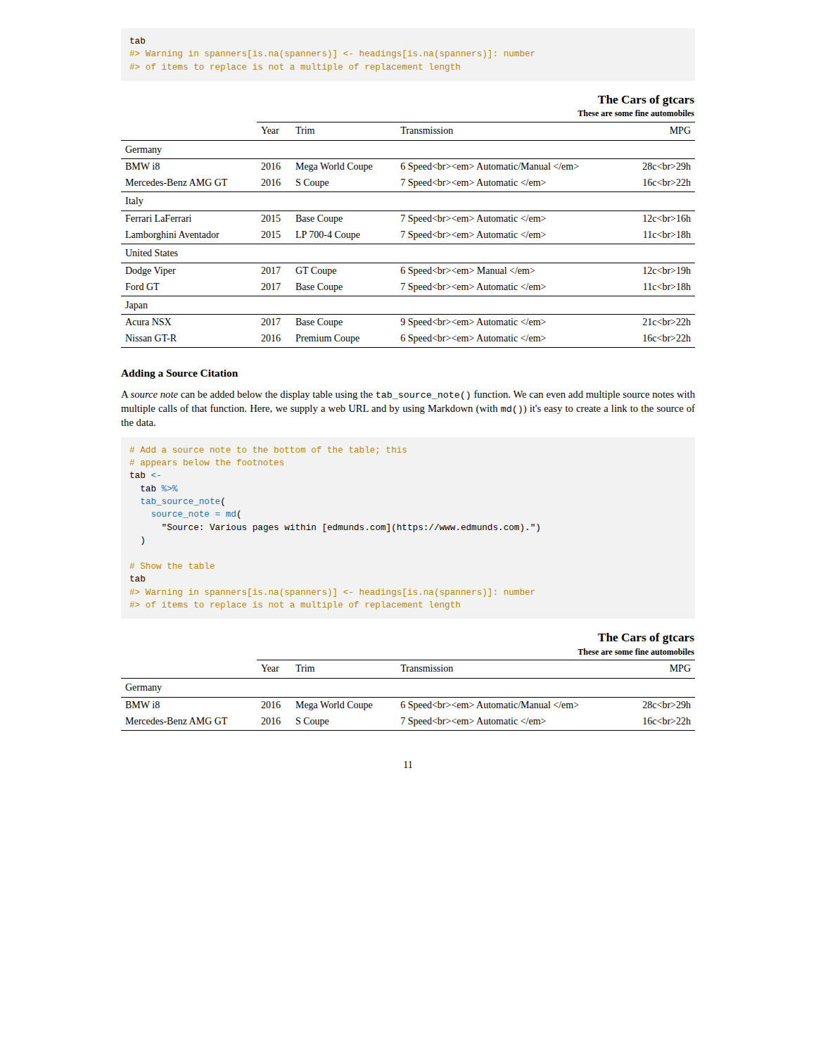tab
#> Warning in spanners[is.na(spanners)] <- headings[is.na(spanners)]: number
#> of items to replace is not a multiple of replacement length
| The Cars of gtcars |
| --- |
| These are some fine automobiles |
| | Year | Trim | Transmission | MPG |
| Germany |
| BMW i8 | 2016 | Mega World Coupe | 6 Speed<br><em> Automatic/Manual </em> | 28c<br>29h |
| Mercedes-Benz AMG GT | 2016 | S Coupe | 7 Speed<br><em> Automatic </em> | 16c<br>22h |
| Italy |
| Ferrari LaFerrari | 2015 | Base Coupe | 7 Speed<br><em> Automatic </em> | 12c<br>16h |
| Lamborghini Aventador | 2015 | LP 700-4 Coupe | 7 Speed<br><em> Automatic </em> | 11c<br>18h |
| United States |
| Dodge Viper | 2017 | GT Coupe | 6 Speed<br><em> Manual </em> | 12c<br>19h |
| Ford GT | 2017 | Base Coupe | 7 Speed<br><em> Automatic </em> | 11c<br>18h |
| Japan |
| Acura NSX | 2017 | Base Coupe | 9 Speed<br><em> Automatic </em> | 21c<br>22h |
| Nissan GT-R | 2016 | Premium Coupe | 6 Speed<br><em> Automatic </em> | 16c<br>22h |
Adding a Source Citation
A source note can be added below the display table using the tab_source_note() function. We can even add multiple source notes with multiple calls of that function. Here, we supply a web URL and by using Markdown (with md()) it's easy to create a link to the source of the data.
# Add a source note to the bottom of the table; this
# appears below the footnotes
tab <-
  tab %>%
  tab_source_note(
    source_note = md(
      "Source: Various pages within [edmunds.com](https://www.edmunds.com).")
  )

# Show the table
tab
#> Warning in spanners[is.na(spanners)] <- headings[is.na(spanners)]: number
#> of items to replace is not a multiple of replacement length
| The Cars of gtcars |
| --- |
| These are some fine automobiles |
| | Year | Trim | Transmission | MPG |
| Germany |
| BMW i8 | 2016 | Mega World Coupe | 6 Speed<br><em> Automatic/Manual </em> | 28c<br>29h |
| Mercedes-Benz AMG GT | 2016 | S Coupe | 7 Speed<br><em> Automatic </em> | 16c<br>22h |
11